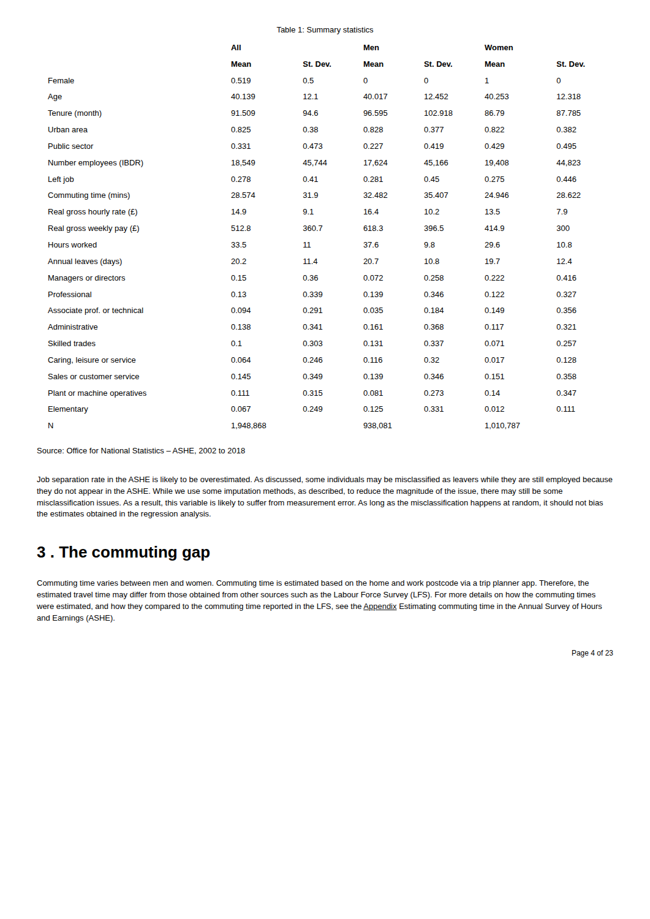Table 1: Summary statistics
| | All | | Men | | Women | |
| --- | --- | --- | --- | --- | --- | --- |
| | Mean | St. Dev. | Mean | St. Dev. | Mean | St. Dev. |
| Female | 0.519 | 0.5 | 0 | 0 | 1 | 0 |
| Age | 40.139 | 12.1 | 40.017 | 12.452 | 40.253 | 12.318 |
| Tenure (month) | 91.509 | 94.6 | 96.595 | 102.918 | 86.79 | 87.785 |
| Urban area | 0.825 | 0.38 | 0.828 | 0.377 | 0.822 | 0.382 |
| Public sector | 0.331 | 0.473 | 0.227 | 0.419 | 0.429 | 0.495 |
| Number employees (IBDR) | 18,549 | 45,744 | 17,624 | 45,166 | 19,408 | 44,823 |
| Left job | 0.278 | 0.41 | 0.281 | 0.45 | 0.275 | 0.446 |
| Commuting time (mins) | 28.574 | 31.9 | 32.482 | 35.407 | 24.946 | 28.622 |
| Real gross hourly rate (£) | 14.9 | 9.1 | 16.4 | 10.2 | 13.5 | 7.9 |
| Real gross weekly pay (£) | 512.8 | 360.7 | 618.3 | 396.5 | 414.9 | 300 |
| Hours worked | 33.5 | 11 | 37.6 | 9.8 | 29.6 | 10.8 |
| Annual leaves (days) | 20.2 | 11.4 | 20.7 | 10.8 | 19.7 | 12.4 |
| Managers or directors | 0.15 | 0.36 | 0.072 | 0.258 | 0.222 | 0.416 |
| Professional | 0.13 | 0.339 | 0.139 | 0.346 | 0.122 | 0.327 |
| Associate prof. or technical | 0.094 | 0.291 | 0.035 | 0.184 | 0.149 | 0.356 |
| Administrative | 0.138 | 0.341 | 0.161 | 0.368 | 0.117 | 0.321 |
| Skilled trades | 0.1 | 0.303 | 0.131 | 0.337 | 0.071 | 0.257 |
| Caring, leisure or service | 0.064 | 0.246 | 0.116 | 0.32 | 0.017 | 0.128 |
| Sales or customer service | 0.145 | 0.349 | 0.139 | 0.346 | 0.151 | 0.358 |
| Plant or machine operatives | 0.111 | 0.315 | 0.081 | 0.273 | 0.14 | 0.347 |
| Elementary | 0.067 | 0.249 | 0.125 | 0.331 | 0.012 | 0.111 |
| N | 1,948,868 | | 938,081 | | 1,010,787 | |
Source: Office for National Statistics – ASHE, 2002 to 2018
Job separation rate in the ASHE is likely to be overestimated. As discussed, some individuals may be misclassified as leavers while they are still employed because they do not appear in the ASHE. While we use some imputation methods, as described, to reduce the magnitude of the issue, there may still be some misclassification issues. As a result, this variable is likely to suffer from measurement error. As long as the misclassification happens at random, it should not bias the estimates obtained in the regression analysis.
3 . The commuting gap
Commuting time varies between men and women. Commuting time is estimated based on the home and work postcode via a trip planner app. Therefore, the estimated travel time may differ from those obtained from other sources such as the Labour Force Survey (LFS). For more details on how the commuting times were estimated, and how they compared to the commuting time reported in the LFS, see the Appendix Estimating commuting time in the Annual Survey of Hours and Earnings (ASHE).
Page 4 of 23